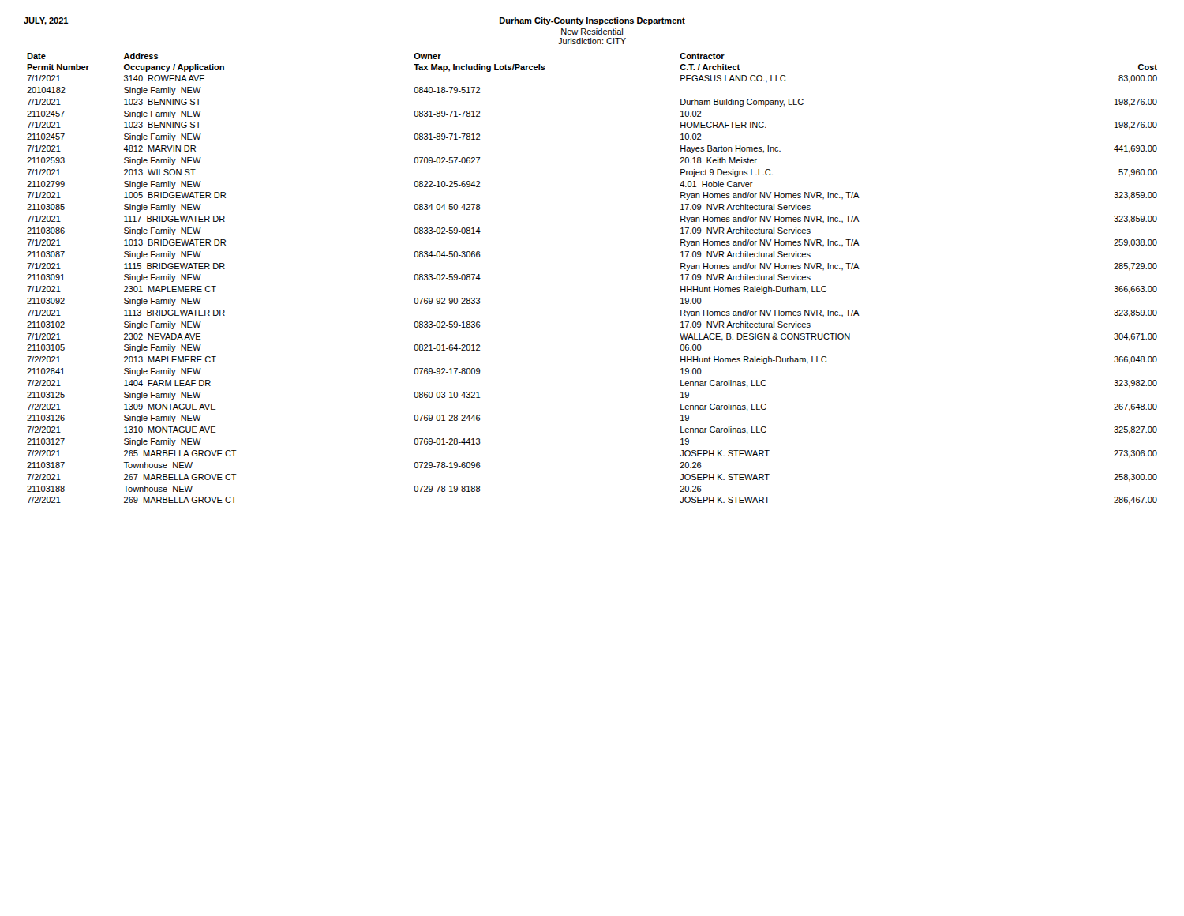JULY, 2021
Durham City-County Inspections Department
New Residential
Jurisdiction: CITY
| Date | Address | Owner | Contractor | |
| --- | --- | --- | --- | --- |
| Permit Number | Occupancy / Application | Tax Map, Including Lots/Parcels | C.T. / Architect | Cost |
| 7/1/2021 20104182 | 3140 ROWENA AVE Single Family NEW | 0840-18-79-5172 | PEGASUS LAND CO., LLC | 83,000.00 |
| 7/1/2021 21102457 | 1023 BENNING ST Single Family NEW | 0831-89-71-7812 | Durham Building Company, LLC 10.02 | 198,276.00 |
| 7/1/2021 21102457 | 1023 BENNING ST Single Family NEW | 0831-89-71-7812 | HOMECRAFTER INC. 10.02 | 198,276.00 |
| 7/1/2021 21102593 | 4812 MARVIN DR Single Family NEW | 0709-02-57-0627 | Hayes Barton Homes, Inc. 20.18 Keith Meister | 441,693.00 |
| 7/1/2021 21102799 | 2013 WILSON ST Single Family NEW | 0822-10-25-6942 | Project 9 Designs L.L.C. 4.01 Hobie Carver | 57,960.00 |
| 7/1/2021 21103085 | 1005 BRIDGEWATER DR Single Family NEW | 0834-04-50-4278 | Ryan Homes and/or NV Homes NVR, Inc., T/A 17.09 NVR Architectural Services | 323,859.00 |
| 7/1/2021 21103086 | 1117 BRIDGEWATER DR Single Family NEW | 0833-02-59-0814 | Ryan Homes and/or NV Homes NVR, Inc., T/A 17.09 NVR Architectural Services | 323,859.00 |
| 7/1/2021 21103087 | 1013 BRIDGEWATER DR Single Family NEW | 0834-04-50-3066 | Ryan Homes and/or NV Homes NVR, Inc., T/A 17.09 NVR Architectural Services | 259,038.00 |
| 7/1/2021 21103091 | 1115 BRIDGEWATER DR Single Family NEW | 0833-02-59-0874 | Ryan Homes and/or NV Homes NVR, Inc., T/A 17.09 NVR Architectural Services | 285,729.00 |
| 7/1/2021 21103092 | 2301 MAPLEMERE CT Single Family NEW | 0769-92-90-2833 | HHHunt Homes Raleigh-Durham, LLC 19.00 | 366,663.00 |
| 7/1/2021 21103102 | 1113 BRIDGEWATER DR Single Family NEW | 0833-02-59-1836 | Ryan Homes and/or NV Homes NVR, Inc., T/A 17.09 NVR Architectural Services | 323,859.00 |
| 7/1/2021 21103105 | 2302 NEVADA AVE Single Family NEW | 0821-01-64-2012 | WALLACE, B. DESIGN & CONSTRUCTION 06.00 | 304,671.00 |
| 7/2/2021 21102841 | 2013 MAPLEMERE CT Single Family NEW | 0769-92-17-8009 | HHHunt Homes Raleigh-Durham, LLC 19.00 | 366,048.00 |
| 7/2/2021 21103125 | 1404 FARM LEAF DR Single Family NEW | 0860-03-10-4321 | Lennar Carolinas, LLC 19 | 323,982.00 |
| 7/2/2021 21103126 | 1309 MONTAGUE AVE Single Family NEW | 0769-01-28-2446 | Lennar Carolinas, LLC 19 | 267,648.00 |
| 7/2/2021 21103127 | 1310 MONTAGUE AVE Single Family NEW | 0769-01-28-4413 | Lennar Carolinas, LLC 19 | 325,827.00 |
| 7/2/2021 21103187 | 265 MARBELLA GROVE CT Townhouse NEW | 0729-78-19-6096 | JOSEPH K. STEWART 20.26 | 273,306.00 |
| 7/2/2021 21103188 | 267 MARBELLA GROVE CT Townhouse NEW | 0729-78-19-8188 | JOSEPH K. STEWART 20.26 | 258,300.00 |
| 7/2/2021 | 269 MARBELLA GROVE CT | | JOSEPH K. STEWART | 286,467.00 |